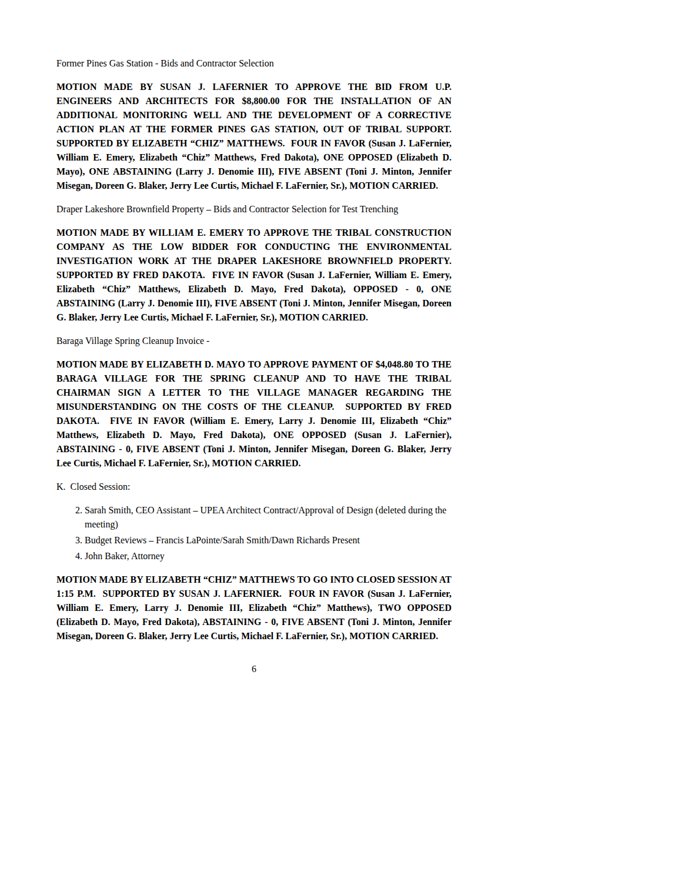Former Pines Gas Station - Bids and Contractor Selection
MOTION MADE BY SUSAN J. LAFERNIER TO APPROVE THE BID FROM U.P. ENGINEERS AND ARCHITECTS FOR $8,800.00 FOR THE INSTALLATION OF AN ADDITIONAL MONITORING WELL AND THE DEVELOPMENT OF A CORRECTIVE ACTION PLAN AT THE FORMER PINES GAS STATION, OUT OF TRIBAL SUPPORT. SUPPORTED BY ELIZABETH “CHIZ” MATTHEWS. FOUR IN FAVOR (Susan J. LaFernier, William E. Emery, Elizabeth “Chiz” Matthews, Fred Dakota), ONE OPPOSED (Elizabeth D. Mayo), ONE ABSTAINING (Larry J. Denomie III), FIVE ABSENT (Toni J. Minton, Jennifer Misegan, Doreen G. Blaker, Jerry Lee Curtis, Michael F. LaFernier, Sr.), MOTION CARRIED.
Draper Lakeshore Brownfield Property – Bids and Contractor Selection for Test Trenching
MOTION MADE BY WILLIAM E. EMERY TO APPROVE THE TRIBAL CONSTRUCTION COMPANY AS THE LOW BIDDER FOR CONDUCTING THE ENVIRONMENTAL INVESTIGATION WORK AT THE DRAPER LAKESHORE BROWNFIELD PROPERTY. SUPPORTED BY FRED DAKOTA. FIVE IN FAVOR (Susan J. LaFernier, William E. Emery, Elizabeth “Chiz” Matthews, Elizabeth D. Mayo, Fred Dakota), OPPOSED - 0, ONE ABSTAINING (Larry J. Denomie III), FIVE ABSENT (Toni J. Minton, Jennifer Misegan, Doreen G. Blaker, Jerry Lee Curtis, Michael F. LaFernier, Sr.), MOTION CARRIED.
Baraga Village Spring Cleanup Invoice -
MOTION MADE BY ELIZABETH D. MAYO TO APPROVE PAYMENT OF $4,048.80 TO THE BARAGA VILLAGE FOR THE SPRING CLEANUP AND TO HAVE THE TRIBAL CHAIRMAN SIGN A LETTER TO THE VILLAGE MANAGER REGARDING THE MISUNDERSTANDING ON THE COSTS OF THE CLEANUP. SUPPORTED BY FRED DAKOTA. FIVE IN FAVOR (William E. Emery, Larry J. Denomie III, Elizabeth “Chiz” Matthews, Elizabeth D. Mayo, Fred Dakota), ONE OPPOSED (Susan J. LaFernier), ABSTAINING - 0, FIVE ABSENT (Toni J. Minton, Jennifer Misegan, Doreen G. Blaker, Jerry Lee Curtis, Michael F. LaFernier, Sr.), MOTION CARRIED.
K. Closed Session:
Sarah Smith, CEO Assistant – UPEA Architect Contract/Approval of Design (deleted during the meeting)
Budget Reviews – Francis LaPointe/Sarah Smith/Dawn Richards Present
John Baker, Attorney
MOTION MADE BY ELIZABETH “CHIZ” MATTHEWS TO GO INTO CLOSED SESSION AT 1:15 P.M. SUPPORTED BY SUSAN J. LAFERNIER. FOUR IN FAVOR (Susan J. LaFernier, William E. Emery, Larry J. Denomie III, Elizabeth “Chiz” Matthews), TWO OPPOSED (Elizabeth D. Mayo, Fred Dakota), ABSTAINING - 0, FIVE ABSENT (Toni J. Minton, Jennifer Misegan, Doreen G. Blaker, Jerry Lee Curtis, Michael F. LaFernier, Sr.), MOTION CARRIED.
6